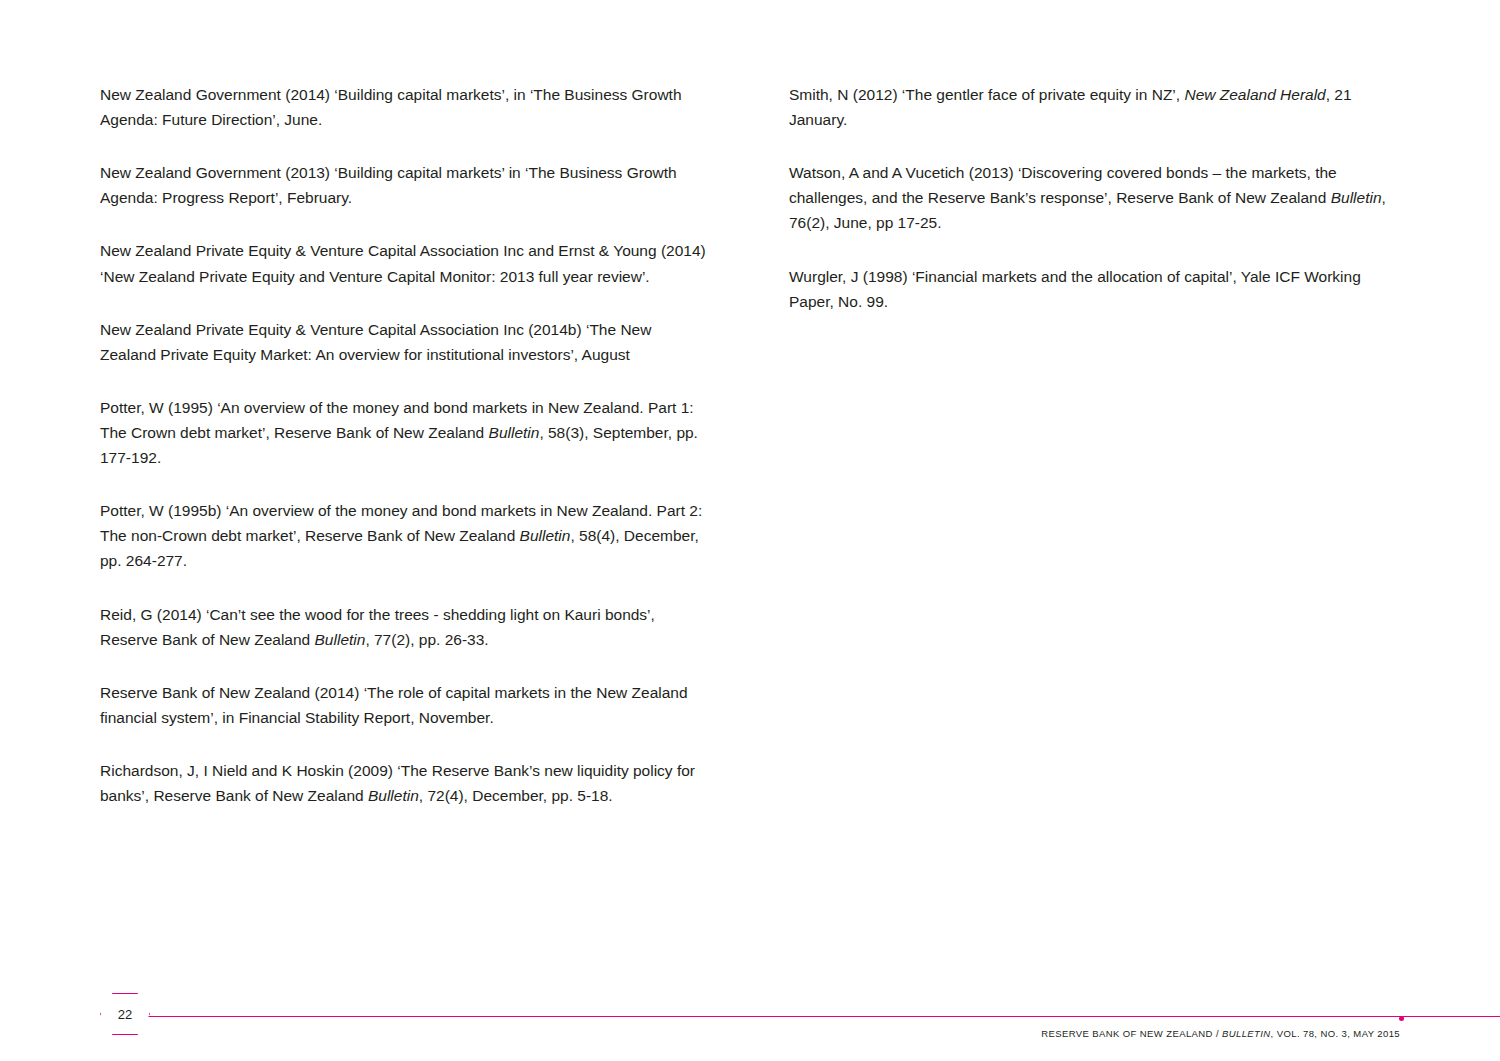New Zealand Government (2014) ‘Building capital markets’, in ‘The Business Growth Agenda: Future Direction’, June.
New Zealand Government (2013) ‘Building capital markets’ in ‘The Business Growth Agenda: Progress Report’, February.
New Zealand Private Equity & Venture Capital Association Inc and Ernst & Young (2014) ‘New Zealand Private Equity and Venture Capital Monitor: 2013 full year review’.
New Zealand Private Equity & Venture Capital Association Inc (2014b) ‘The New Zealand Private Equity Market: An overview for institutional investors’, August
Potter, W (1995) ‘An overview of the money and bond markets in New Zealand. Part 1: The Crown debt market’, Reserve Bank of New Zealand Bulletin, 58(3), September, pp. 177-192.
Potter, W (1995b) ‘An overview of the money and bond markets in New Zealand. Part 2: The non-Crown debt market’, Reserve Bank of New Zealand Bulletin, 58(4), December, pp. 264-277.
Reid, G (2014) ‘Can’t see the wood for the trees - shedding light on Kauri bonds’, Reserve Bank of New Zealand Bulletin, 77(2), pp. 26-33.
Reserve Bank of New Zealand (2014) ‘The role of capital markets in the New Zealand financial system’, in Financial Stability Report, November.
Richardson, J, I Nield and K Hoskin (2009) ‘The Reserve Bank’s new liquidity policy for banks’, Reserve Bank of New Zealand Bulletin, 72(4), December, pp. 5-18.
Smith, N (2012) ‘The gentler face of private equity in NZ’, New Zealand Herald, 21 January.
Watson, A and A Vucetich (2013) ‘Discovering covered bonds – the markets, the challenges, and the Reserve Bank’s response’, Reserve Bank of New Zealand Bulletin, 76(2), June, pp 17-25.
Wurgler, J (1998) ‘Financial markets and the allocation of capital’, Yale ICF Working Paper, No. 99.
22
Reserve Bank of New Zealand / Bulletin, Vol. 78, No. 3, May 2015